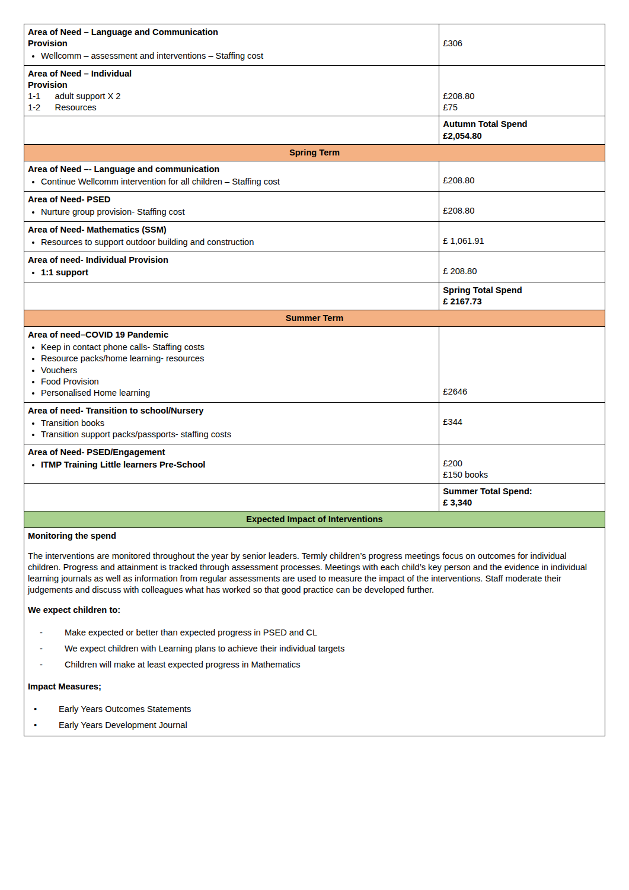| Area of Need – Language and Communication Provision Wellcomm – assessment and interventions – Staffing cost | £306 |
| Area of Need – Individual Provision 1-1 adult support X 2 1-2 Resources | £208.80 £75 |
| | Autumn Total Spend £2,054.80 |
| Spring Term |
| Area of Need –- Language and communication Continue Wellcomm intervention for all children – Staffing cost | £208.80 |
| Area of Need- PSED Nurture group provision- Staffing cost | £208.80 |
| Area of Need- Mathematics (SSM) Resources to support outdoor building and construction | £ 1,061.91 |
| Area of need- Individual Provision 1:1 support | £ 208.80 |
| | Spring Total Spend £ 2167.73 |
| Summer Term |
| Area of need–COVID 19 Pandemic Keep in contact phone calls- Staffing costs Resource packs/home learning- resources Vouchers Food Provision Personalised Home learning | £2646 |
| Area of need- Transition to school/Nursery Transition books Transition support packs/passports- staffing costs | £344 |
| Area of Need- PSED/Engagement ITMP Training Little learners Pre-School | £200 £150 books |
| | Summer Total Spend: £ 3,340 |
| Expected Impact of Interventions |
| Monitoring the spend The interventions are monitored throughout the year by senior leaders. Termly children’s progress meetings focus on outcomes for individual children. Progress and attainment is tracked through assessment processes. Meetings with each child’s key person and the evidence in individual learning journals as well as information from regular assessments are used to measure the impact of the interventions. Staff moderate their judgements and discuss with colleagues what has worked so that good practice can be developed further. We expect children to: / - / Make expected or better than expected progress in PSED and CL / / - / We expect children with Learning plans to achieve their individual targets / / - / Children will make at least expected progress in Mathematics / Impact Measures; / • / Early Years Outcomes Statements / / • / Early Years Development Journal / |